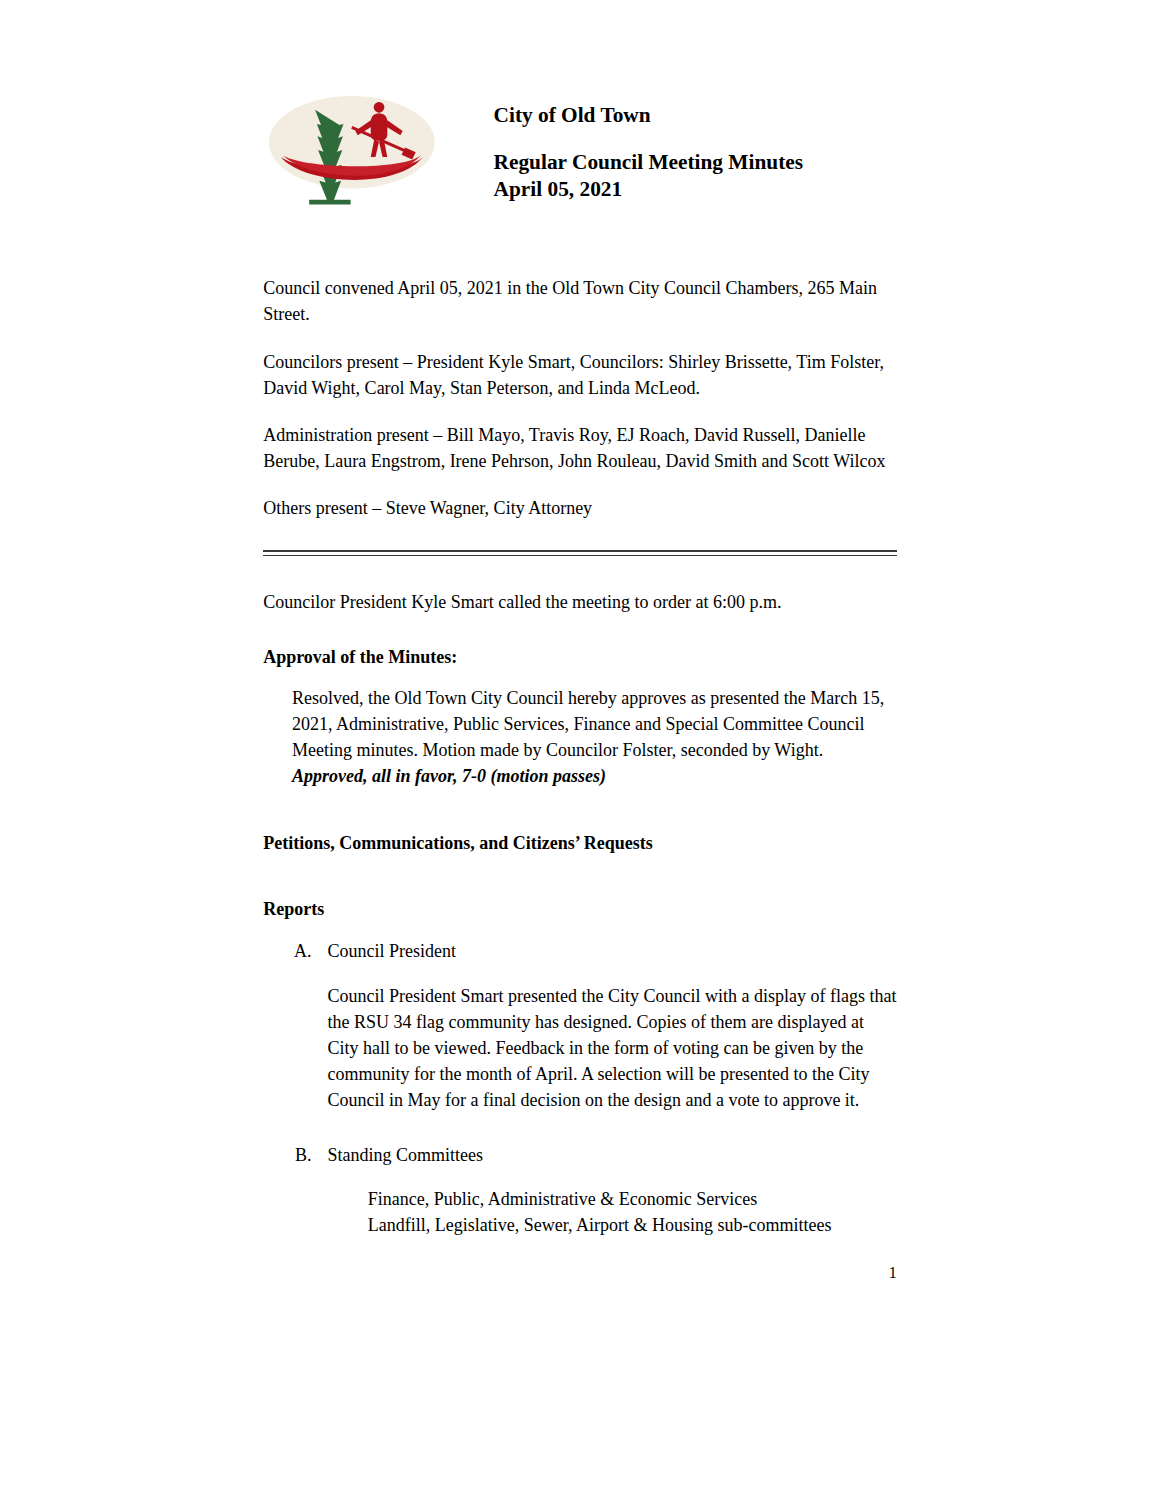City of Old Town
Regular Council Meeting Minutes
April 05, 2021
Council convened April 05, 2021 in the Old Town City Council Chambers, 265 Main Street.
Councilors present – President Kyle Smart, Councilors: Shirley Brissette, Tim Folster, David Wight, Carol May, Stan Peterson, and Linda McLeod.
Administration present – Bill Mayo, Travis Roy, EJ Roach, David Russell, Danielle Berube, Laura Engstrom, Irene Pehrson, John Rouleau, David Smith and Scott Wilcox
Others present – Steve Wagner, City Attorney
Councilor President Kyle Smart called the meeting to order at 6:00 p.m.
Approval of the Minutes:
Resolved, the Old Town City Council hereby approves as presented the March 15, 2021, Administrative, Public Services, Finance and Special Committee Council Meeting minutes. Motion made by Councilor Folster, seconded by Wight. Approved, all in favor, 7-0 (motion passes)
Petitions, Communications, and Citizens’ Requests
Reports
Council President
Council President Smart presented the City Council with a display of flags that the RSU 34 flag community has designed. Copies of them are displayed at City hall to be viewed. Feedback in the form of voting can be given by the community for the month of April. A selection will be presented to the City Council in May for a final decision on the design and a vote to approve it.
Standing Committees
Finance, Public, Administrative & Economic Services
Landfill, Legislative, Sewer, Airport & Housing sub-committees
1